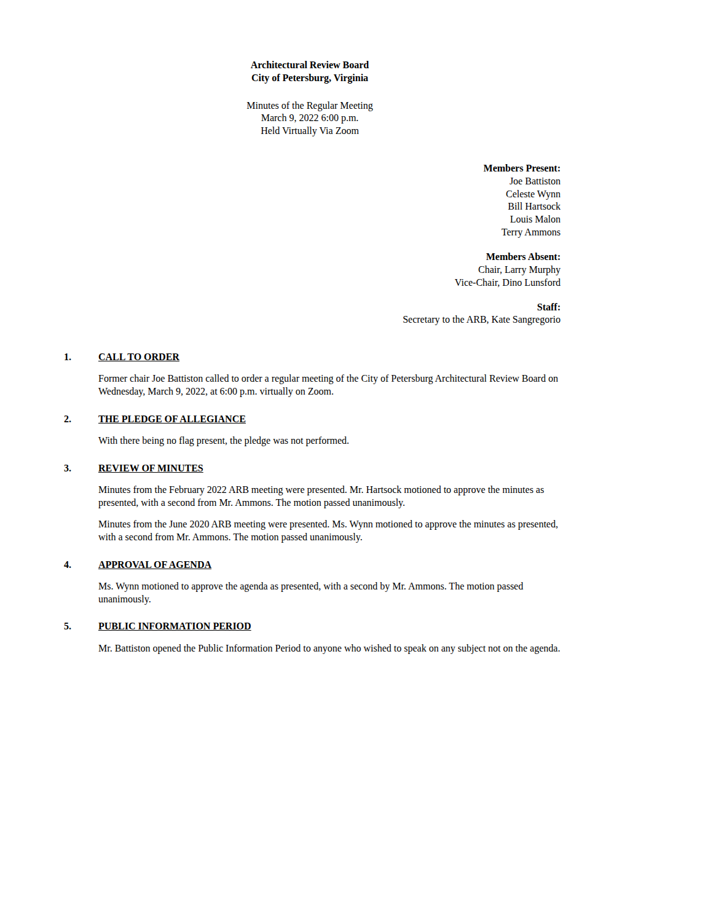Architectural Review Board
City of Petersburg, Virginia
Minutes of the Regular Meeting
March 9, 2022 6:00 p.m.
Held Virtually Via Zoom
Members Present:
Joe Battiston
Celeste Wynn
Bill Hartsock
Louis Malon
Terry Ammons
Members Absent:
Chair, Larry Murphy
Vice-Chair, Dino Lunsford
Staff:
Secretary to the ARB, Kate Sangregorio
1.
CALL TO ORDER
Former chair Joe Battiston called to order a regular meeting of the City of Petersburg Architectural Review Board on Wednesday, March 9, 2022, at 6:00 p.m. virtually on Zoom.
2.
THE PLEDGE OF ALLEGIANCE
With there being no flag present, the pledge was not performed.
3.
REVIEW OF MINUTES
Minutes from the February 2022 ARB meeting were presented. Mr. Hartsock motioned to approve the minutes as presented, with a second from Mr. Ammons. The motion passed unanimously.
Minutes from the June 2020 ARB meeting were presented. Ms. Wynn motioned to approve the minutes as presented, with a second from Mr. Ammons. The motion passed unanimously.
4.
APPROVAL OF AGENDA
Ms. Wynn motioned to approve the agenda as presented, with a second by Mr. Ammons. The motion passed unanimously.
5.
PUBLIC INFORMATION PERIOD
Mr. Battiston opened the Public Information Period to anyone who wished to speak on any subject not on the agenda.